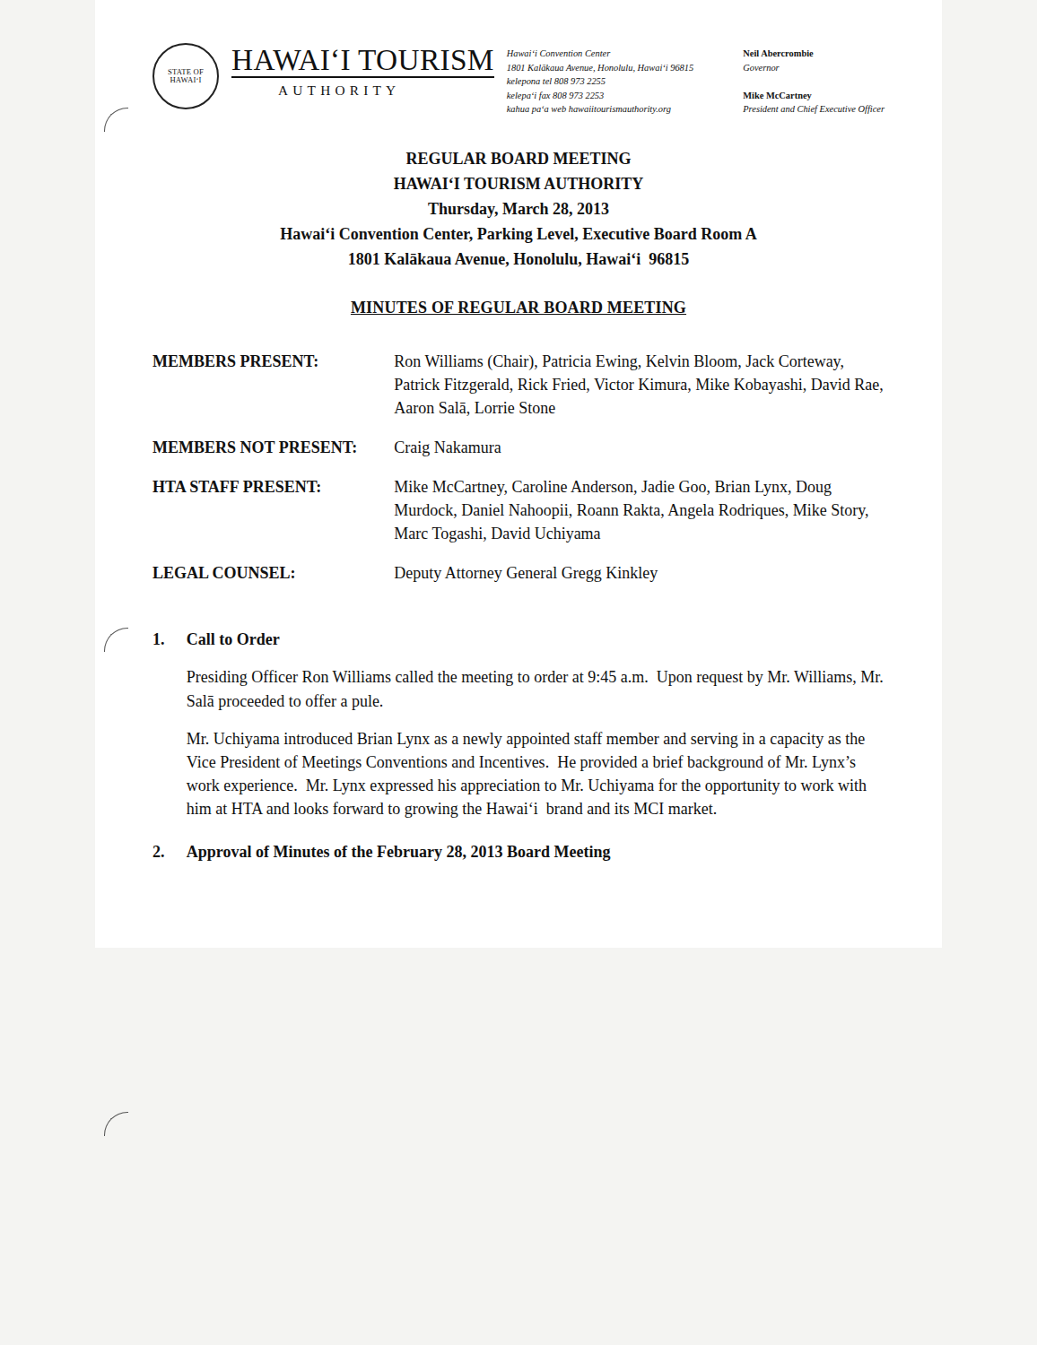State of Hawaiʻi
HAWAIʻI TOURISM
AUTHORITY
Hawaiʻi Convention Center
1801 Kalākaua Avenue, Honolulu, Hawaiʻi 96815
kelepona tel 808 973 2255
kelepaʻi fax 808 973 2253
kahua paʻa web hawaiitourismauthority.org
Neil Abercrombie
Governor
Mike McCartney
President and Chief Executive Officer
Regular Board Meeting
Hawaiʻi Tourism Authority
Thursday, March 28, 2013
Hawaiʻi Convention Center, Parking Level, Executive Board Room A
1801 Kalākaua Avenue, Honolulu, Hawaiʻi 96815
Minutes of Regular Board Meeting
| MEMBERS PRESENT: | Ron Williams (Chair), Patricia Ewing, Kelvin Bloom, Jack Corteway, Patrick Fitzgerald, Rick Fried, Victor Kimura, Mike Kobayashi, David Rae, Aaron Salā, Lorrie Stone |
| MEMBERS NOT PRESENT: | Craig Nakamura |
| HTA STAFF PRESENT: | Mike McCartney, Caroline Anderson, Jadie Goo, Brian Lynx, Doug Murdock, Daniel Nahoopii, Roann Rakta, Angela Rodriques, Mike Story, Marc Togashi, David Uchiyama |
| LEGAL COUNSEL: | Deputy Attorney General Gregg Kinkley |
Call to Order
Presiding Officer Ron Williams called the meeting to order at 9:45 a.m. Upon request by Mr. Williams, Mr. Salā proceeded to offer a pule.
Mr. Uchiyama introduced Brian Lynx as a newly appointed staff member and serving in a capacity as the Vice President of Meetings Conventions and Incentives. He provided a brief background of Mr. Lynx’s work experience. Mr. Lynx expressed his appreciation to Mr. Uchiyama for the opportunity to work with him at HTA and looks forward to growing the Hawaiʻi brand and its MCI market.
Approval of Minutes of the February 28, 2013 Board Meeting